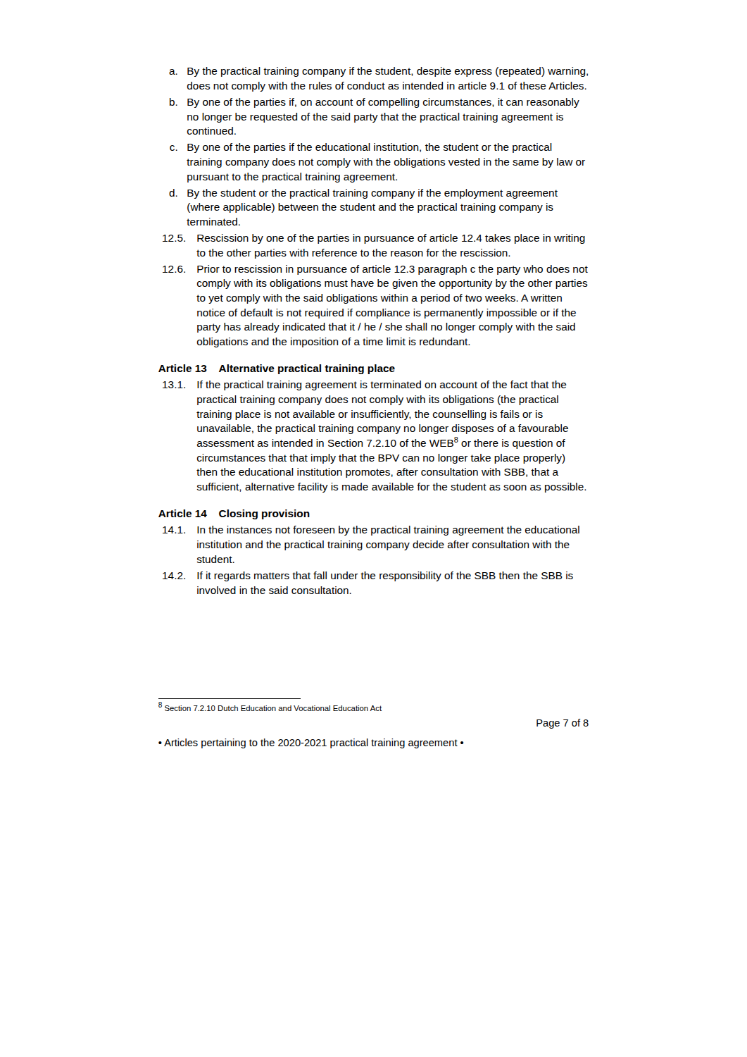By the practical training company if the student, despite express (repeated) warning, does not comply with the rules of conduct as intended in article 9.1 of these Articles.
By one of the parties if, on account of compelling circumstances, it can reasonably no longer be requested of the said party that the practical training agreement is continued.
By one of the parties if the educational institution, the student or the practical training company does not comply with the obligations vested in the same by law or pursuant to the practical training agreement.
By the student or the practical training company if the employment agreement (where applicable) between the student and the practical training company is terminated.
12.5. Rescission by one of the parties in pursuance of article 12.4 takes place in writing to the other parties with reference to the reason for the rescission.
12.6. Prior to rescission in pursuance of article 12.3 paragraph c the party who does not comply with its obligations must have be given the opportunity by the other parties to yet comply with the said obligations within a period of two weeks. A written notice of default is not required if compliance is permanently impossible or if the party has already indicated that it / he / she shall no longer comply with the said obligations and the imposition of a time limit is redundant.
Article 13 Alternative practical training place
13.1. If the practical training agreement is terminated on account of the fact that the practical training company does not comply with its obligations (the practical training place is not available or insufficiently, the counselling is fails or is unavailable, the practical training company no longer disposes of a favourable assessment as intended in Section 7.2.10 of the WEB8 or there is question of circumstances that that imply that the BPV can no longer take place properly) then the educational institution promotes, after consultation with SBB, that a sufficient, alternative facility is made available for the student as soon as possible.
Article 14 Closing provision
14.1. In the instances not foreseen by the practical training agreement the educational institution and the practical training company decide after consultation with the student.
14.2. If it regards matters that fall under the responsibility of the SBB then the SBB is involved in the said consultation.
8 Section 7.2.10 Dutch Education and Vocational Education Act
Page 7 of 8
• Articles pertaining to the 2020-2021 practical training agreement •